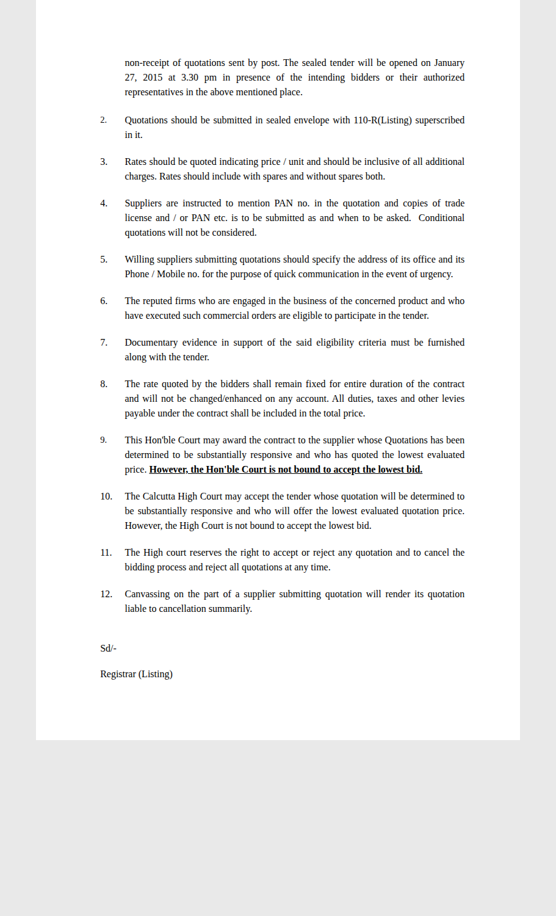non-receipt of quotations sent by post. The sealed tender will be opened on January 27, 2015 at 3.30 pm in presence of the intending bidders or their authorized representatives in the above mentioned place.
2. Quotations should be submitted in sealed envelope with 110-R(Listing) superscribed in it.
3. Rates should be quoted indicating price / unit and should be inclusive of all additional charges. Rates should include with spares and without spares both.
4. Suppliers are instructed to mention PAN no. in the quotation and copies of trade license and / or PAN etc. is to be submitted as and when to be asked. Conditional quotations will not be considered.
5. Willing suppliers submitting quotations should specify the address of its office and its Phone / Mobile no. for the purpose of quick communication in the event of urgency.
6. The reputed firms who are engaged in the business of the concerned product and who have executed such commercial orders are eligible to participate in the tender.
7. Documentary evidence in support of the said eligibility criteria must be furnished along with the tender.
8. The rate quoted by the bidders shall remain fixed for entire duration of the contract and will not be changed/enhanced on any account. All duties, taxes and other levies payable under the contract shall be included in the total price.
9. This Hon'ble Court may award the contract to the supplier whose Quotations has been determined to be substantially responsive and who has quoted the lowest evaluated price. However, the Hon'ble Court is not bound to accept the lowest bid.
10. The Calcutta High Court may accept the tender whose quotation will be determined to be substantially responsive and who will offer the lowest evaluated quotation price. However, the High Court is not bound to accept the lowest bid.
11. The High court reserves the right to accept or reject any quotation and to cancel the bidding process and reject all quotations at any time.
12. Canvassing on the part of a supplier submitting quotation will render its quotation liable to cancellation summarily.
Sd/-
Registrar (Listing)